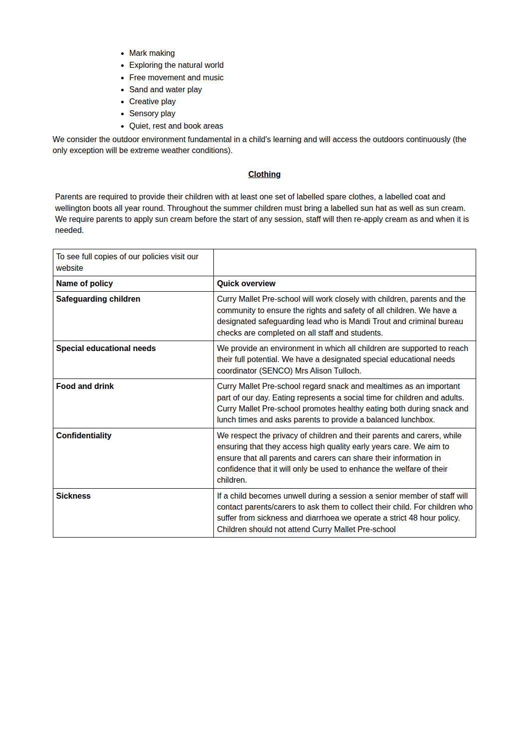Mark making
Exploring the natural world
Free movement and music
Sand and water play
Creative play
Sensory play
Quiet, rest and book areas
We consider the outdoor environment fundamental in a child's learning and will access the outdoors continuously (the only exception will be extreme weather conditions).
Clothing
Parents are required to provide their children with at least one set of labelled spare clothes, a labelled coat and wellington boots all year round. Throughout the summer children must bring a labelled sun hat as well as sun cream. We require parents to apply sun cream before the start of any session, staff will then re-apply cream as and when it is needed.
| To see full copies of our policies visit our website | |
| Name of policy | Quick overview |
| Safeguarding children | Curry Mallet Pre-school will work closely with children, parents and the community to ensure the rights and safety of all children. We have a designated safeguarding lead who is Mandi Trout and criminal bureau checks are completed on all staff and students. |
| Special educational needs | We provide an environment in which all children are supported to reach their full potential. We have a designated special educational needs coordinator (SENCO) Mrs Alison Tulloch. |
| Food and drink | Curry Mallet Pre-school regard snack and mealtimes as an important part of our day. Eating represents a social time for children and adults. Curry Mallet Pre-school promotes healthy eating both during snack and lunch times and asks parents to provide a balanced lunchbox. |
| Confidentiality | We respect the privacy of children and their parents and carers, while ensuring that they access high quality early years care. We aim to ensure that all parents and carers can share their information in confidence that it will only be used to enhance the welfare of their children. |
| Sickness | If a child becomes unwell during a session a senior member of staff will contact parents/carers to ask them to collect their child. For children who suffer from sickness and diarrhoea we operate a strict 48 hour policy. Children should not attend Curry Mallet Pre-school |